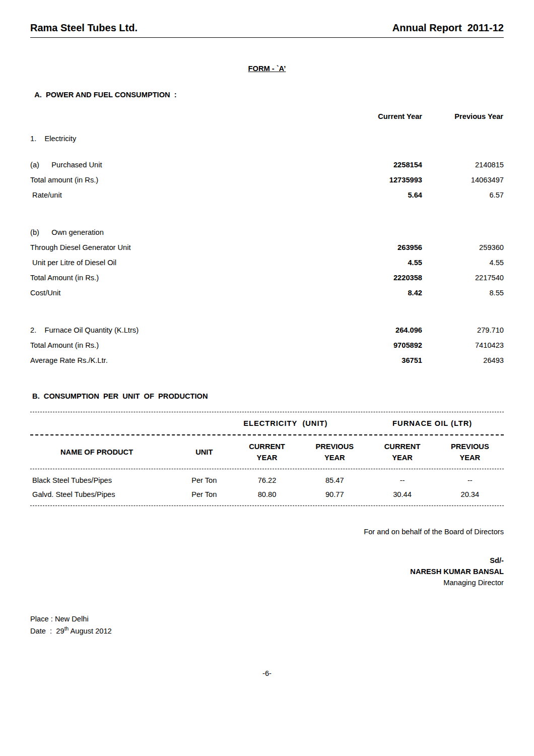Rama Steel Tubes Ltd. Annual Report 2011-12
FORM - `A’
A. POWER AND FUEL CONSUMPTION :
| | Current Year | Previous Year |
| --- | --- | --- |
| 1. Electricity | | |
| (a) Purchased Unit | 2258154 | 2140815 |
| Total amount (in Rs.) | 12735993 | 14063497 |
| Rate/unit | 5.64 | 6.57 |
| (b) Own generation | | |
| Through Diesel Generator Unit | 263956 | 259360 |
| Unit per Litre of Diesel Oil | 4.55 | 4.55 |
| Total Amount (in Rs.) | 2220358 | 2217540 |
| Cost/Unit | 8.42 | 8.55 |
| 2. Furnace Oil Quantity (K.Ltrs) | 264.096 | 279.710 |
| Total Amount (in Rs.) | 9705892 | 7410423 |
| Average Rate Rs./K.Ltr. | 36751 | 26493 |
B. CONSUMPTION PER UNIT OF PRODUCTION
| | ELECTRICITY (UNIT) | FURNACE OIL (LTR) |
| NAME OF PRODUCT | UNIT | CURRENT YEAR | PREVIOUS YEAR | CURRENT YEAR | PREVIOUS YEAR |
| --- | --- | --- | --- | --- | --- |
| Black Steel Tubes/Pipes | Per Ton | 76.22 | 85.47 | -- | -- |
| Galvd. Steel Tubes/Pipes | Per Ton | 80.80 | 90.77 | 30.44 | 20.34 |
For and on behalf of the Board of Directors
Sd/-
NARESH KUMAR BANSAL
Managing Director
Place : New Delhi
Date : 29th August 2012
-6-